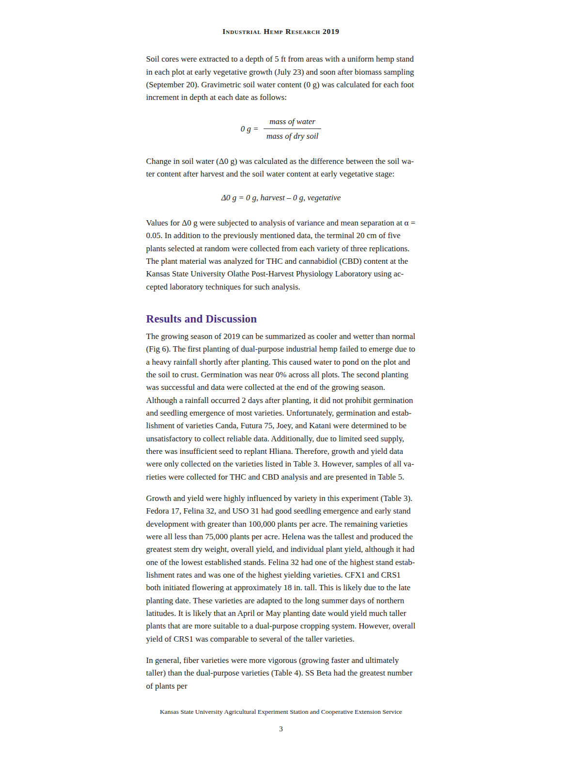Industrial Hemp Research 2019
Soil cores were extracted to a depth of 5 ft from areas with a uniform hemp stand in each plot at early vegetative growth (July 23) and soon after biomass sampling (September 20). Gravimetric soil water content (0 g) was calculated for each foot increment in depth at each date as follows:
0 g = mass of water mass of dry soil
Change in soil water (Δ0 g) was calculated as the difference between the soil water content after harvest and the soil water content at early vegetative stage:
Δ0 g = 0 g, harvest – 0 g, vegetative
Values for Δ0 g were subjected to analysis of variance and mean separation at α = 0.05. In addition to the previously mentioned data, the terminal 20 cm of five plants selected at random were collected from each variety of three replications. The plant material was analyzed for THC and cannabidiol (CBD) content at the Kansas State University Olathe Post-Harvest Physiology Laboratory using accepted laboratory techniques for such analysis.
Results and Discussion
The growing season of 2019 can be summarized as cooler and wetter than normal (Fig 6). The first planting of dual-purpose industrial hemp failed to emerge due to a heavy rainfall shortly after planting. This caused water to pond on the plot and the soil to crust. Germination was near 0% across all plots. The second planting was successful and data were collected at the end of the growing season. Although a rainfall occurred 2 days after planting, it did not prohibit germination and seedling emergence of most varieties. Unfortunately, germination and establishment of varieties Canda, Futura 75, Joey, and Katani were determined to be unsatisfactory to collect reliable data. Additionally, due to limited seed supply, there was insufficient seed to replant Hliana. Therefore, growth and yield data were only collected on the varieties listed in Table 3. However, samples of all varieties were collected for THC and CBD analysis and are presented in Table 5.
Growth and yield were highly influenced by variety in this experiment (Table 3). Fedora 17, Felina 32, and USO 31 had good seedling emergence and early stand development with greater than 100,000 plants per acre. The remaining varieties were all less than 75,000 plants per acre. Helena was the tallest and produced the greatest stem dry weight, overall yield, and individual plant yield, although it had one of the lowest established stands. Felina 32 had one of the highest stand establishment rates and was one of the highest yielding varieties. CFX1 and CRS1 both initiated flowering at approximately 18 in. tall. This is likely due to the late planting date. These varieties are adapted to the long summer days of northern latitudes. It is likely that an April or May planting date would yield much taller plants that are more suitable to a dual-purpose cropping system. However, overall yield of CRS1 was comparable to several of the taller varieties.
In general, fiber varieties were more vigorous (growing faster and ultimately taller) than the dual-purpose varieties (Table 4). SS Beta had the greatest number of plants per
Kansas State University Agricultural Experiment Station and Cooperative Extension Service
3